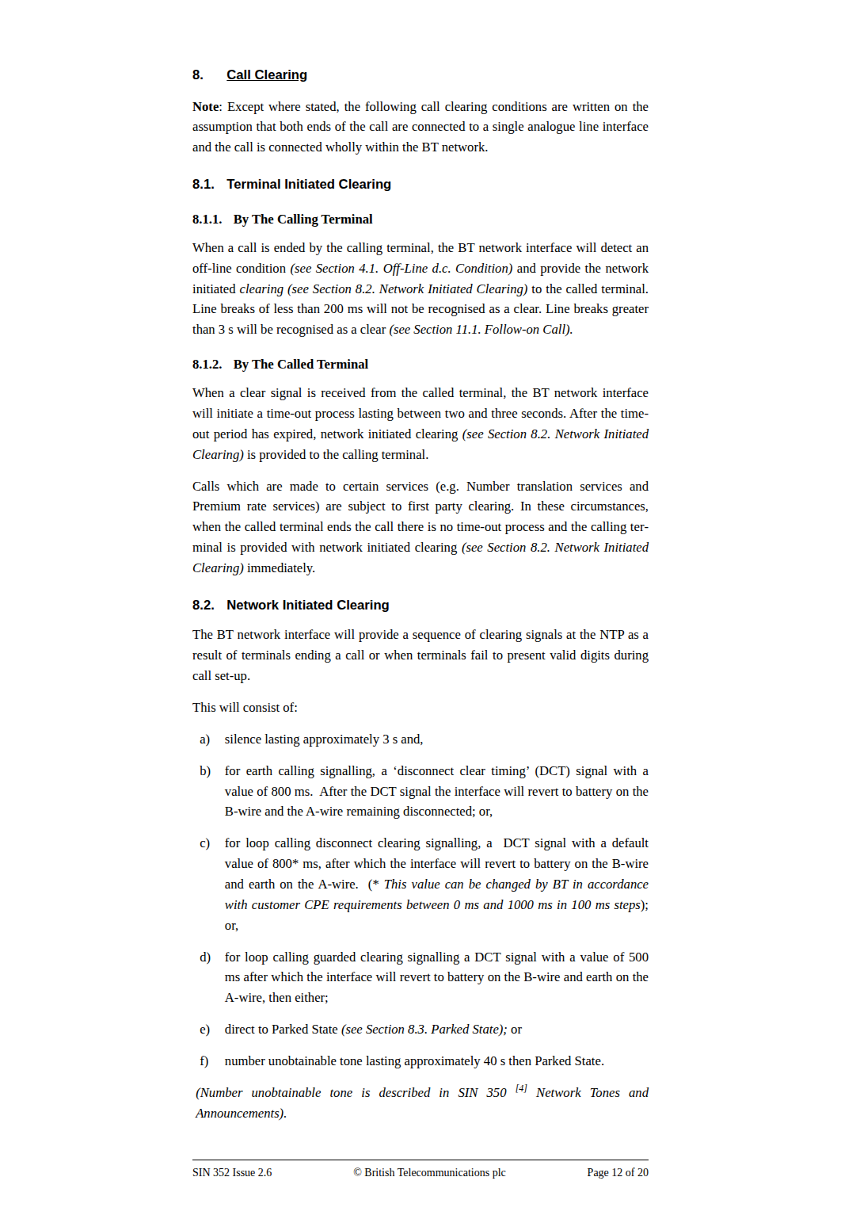8. Call Clearing
Note: Except where stated, the following call clearing conditions are written on the assumption that both ends of the call are connected to a single analogue line interface and the call is connected wholly within the BT network.
8.1. Terminal Initiated Clearing
8.1.1. By The Calling Terminal
When a call is ended by the calling terminal, the BT network interface will detect an off-line condition (see Section 4.1. Off-Line d.c. Condition) and provide the network initiated clearing (see Section 8.2. Network Initiated Clearing) to the called terminal. Line breaks of less than 200 ms will not be recognised as a clear. Line breaks greater than 3 s will be recognised as a clear (see Section 11.1. Follow-on Call).
8.1.2. By The Called Terminal
When a clear signal is received from the called terminal, the BT network interface will initiate a time-out process lasting between two and three seconds. After the time-out period has expired, network initiated clearing (see Section 8.2. Network Initiated Clearing) is provided to the calling terminal.
Calls which are made to certain services (e.g. Number translation services and Premium rate services) are subject to first party clearing. In these circumstances, when the called terminal ends the call there is no time-out process and the calling terminal is provided with network initiated clearing (see Section 8.2. Network Initiated Clearing) immediately.
8.2. Network Initiated Clearing
The BT network interface will provide a sequence of clearing signals at the NTP as a result of terminals ending a call or when terminals fail to present valid digits during call set-up.
This will consist of:
a) silence lasting approximately 3 s and,
b) for earth calling signalling, a ‘disconnect clear timing’ (DCT) signal with a value of 800 ms. After the DCT signal the interface will revert to battery on the B-wire and the A-wire remaining disconnected; or,
c) for loop calling disconnect clearing signalling, a DCT signal with a default value of 800* ms, after which the interface will revert to battery on the B-wire and earth on the A-wire. (* This value can be changed by BT in accordance with customer CPE requirements between 0 ms and 1000 ms in 100 ms steps); or,
d) for loop calling guarded clearing signalling a DCT signal with a value of 500 ms after which the interface will revert to battery on the B-wire and earth on the A-wire, then either;
e) direct to Parked State (see Section 8.3. Parked State); or
f) number unobtainable tone lasting approximately 40 s then Parked State.
(Number unobtainable tone is described in SIN 350 [4] Network Tones and Announcements).
SIN 352 Issue 2.6
© British Telecommunications plc
Page 12 of 20